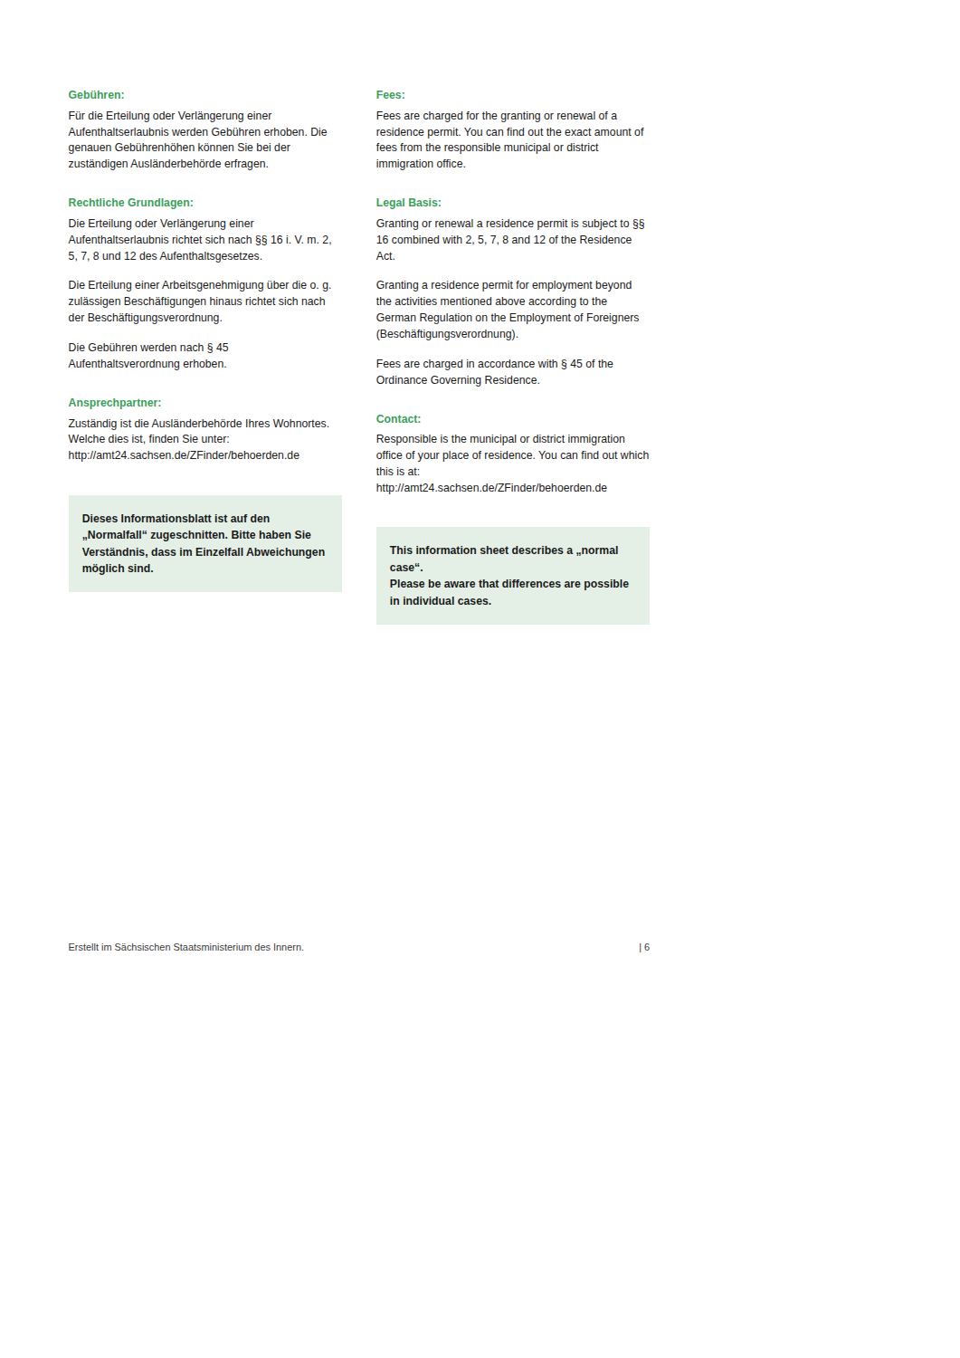Gebühren:
Für die Erteilung oder Verlängerung einer Aufenthaltserlaubnis werden Gebühren erhoben. Die genauen Gebührenhöhen können Sie bei der zuständigen Ausländerbehörde erfragen.
Rechtliche Grundlagen:
Die Erteilung oder Verlängerung einer Aufenthaltserlaubnis richtet sich nach §§ 16 i. V. m. 2, 5, 7, 8 und 12 des Aufenthaltsgesetzes.
Die Erteilung einer Arbeitsgenehmigung über die o. g. zulässigen Beschäftigungen hinaus richtet sich nach der Beschäftigungsverordnung.
Die Gebühren werden nach § 45 Aufenthaltsverordnung erhoben.
Ansprechpartner:
Zuständig ist die Ausländerbehörde Ihres Wohnortes. Welche dies ist, finden Sie unter: http://amt24.sachsen.de/ZFinder/behoerden.de
Dieses Informationsblatt ist auf den „Normalfall“ zugeschnitten. Bitte haben Sie Verständnis, dass im Einzelfall Abweichungen möglich sind.
Fees:
Fees are charged for the granting or renewal of a residence permit. You can find out the exact amount of fees from the responsible municipal or district immigration office.
Legal Basis:
Granting or renewal a residence permit is subject to §§ 16 combined with 2, 5, 7, 8 and 12 of the Residence Act.
Granting a residence permit for employment beyond the activities mentioned above according to the German Regulation on the Employment of Foreigners (Beschäftigungsverordnung).
Fees are charged in accordance with § 45 of the Ordinance Governing Residence.
Contact:
Responsible is the municipal or district immigration office of your place of residence. You can find out which this is at: http://amt24.sachsen.de/ZFinder/behoerden.de
This information sheet describes a „normal case“.
Please be aware that differences are possible in individual cases.
Erstellt im Sächsischen Staatsministerium des Innern. | 6